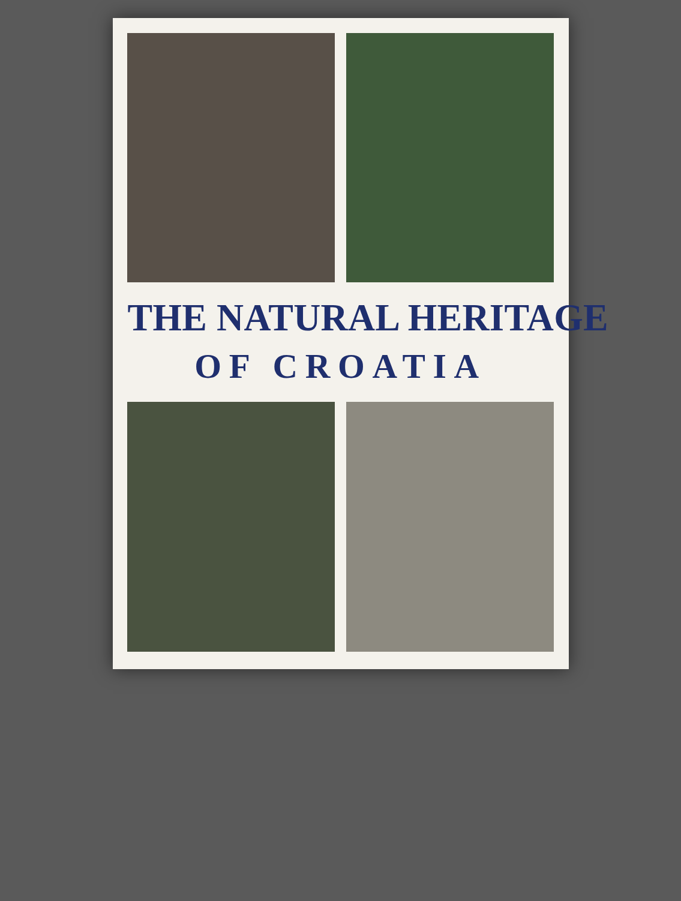Brown bear on snowy rocks
Lakes and waterfalls among forested slopes
The Natural Heritage of Croatia
Edelweiss flowers on a rocky ledge
Limestone pinnacle beneath a cloudy sky